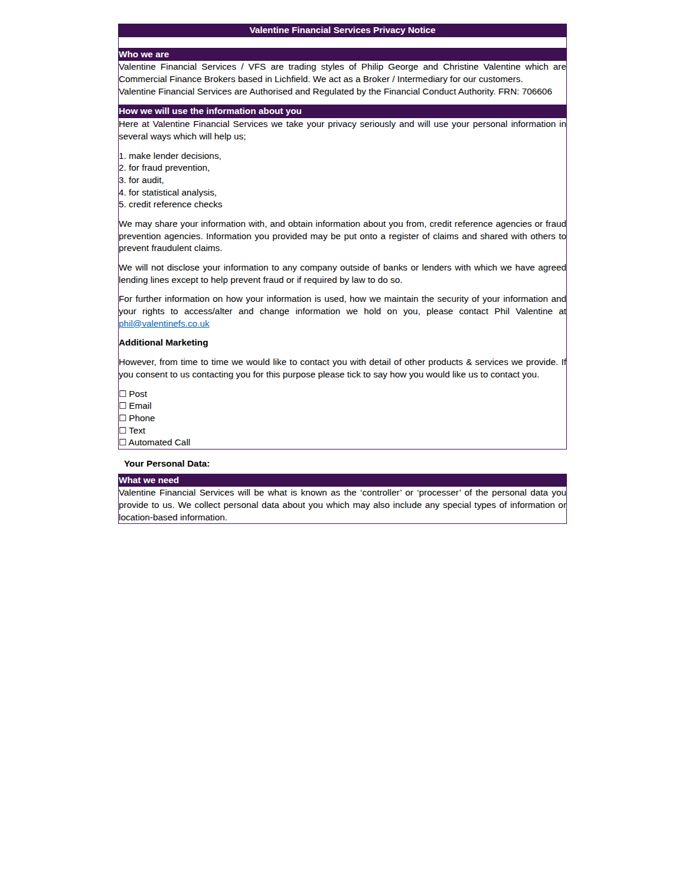| Valentine Financial Services Privacy Notice |
| Who we are |
| Valentine Financial Services / VFS are trading styles of Philip George and Christine Valentine which are Commercial Finance Brokers based in Lichfield. We act as a Broker / Intermediary for our customers. Valentine Financial Services are Authorised and Regulated by the Financial Conduct Authority. FRN: 706606 |
| How we will use the information about you |
| Here at Valentine Financial Services we take your privacy seriously and will use your personal information in several ways which will help us; 1. make lender decisions, 2. for fraud prevention, 3. for audit, 4. for statistical analysis, 5. credit reference checks We may share your information with, and obtain information about you from, credit reference agencies or fraud prevention agencies. Information you provided may be put onto a register of claims and shared with others to prevent fraudulent claims. We will not disclose your information to any company outside of banks or lenders with which we have agreed lending lines except to help prevent fraud or if required by law to do so. For further information on how your information is used, how we maintain the security of your information and your rights to access/alter and change information we hold on you, please contact Phil Valentine at phil@valentinefs.co.uk Additional Marketing However, from time to time we would like to contact you with detail of other products & services we provide. If you consent to us contacting you for this purpose please tick to say how you would like us to contact you. ☐ Post ☐ Email ☐ Phone ☐ Text ☐ Automated Call |
Your Personal Data:
| What we need |
| Valentine Financial Services will be what is known as the ‘controller’ or ‘processer’ of the personal data you provide to us. We collect personal data about you which may also include any special types of information or location-based information. |